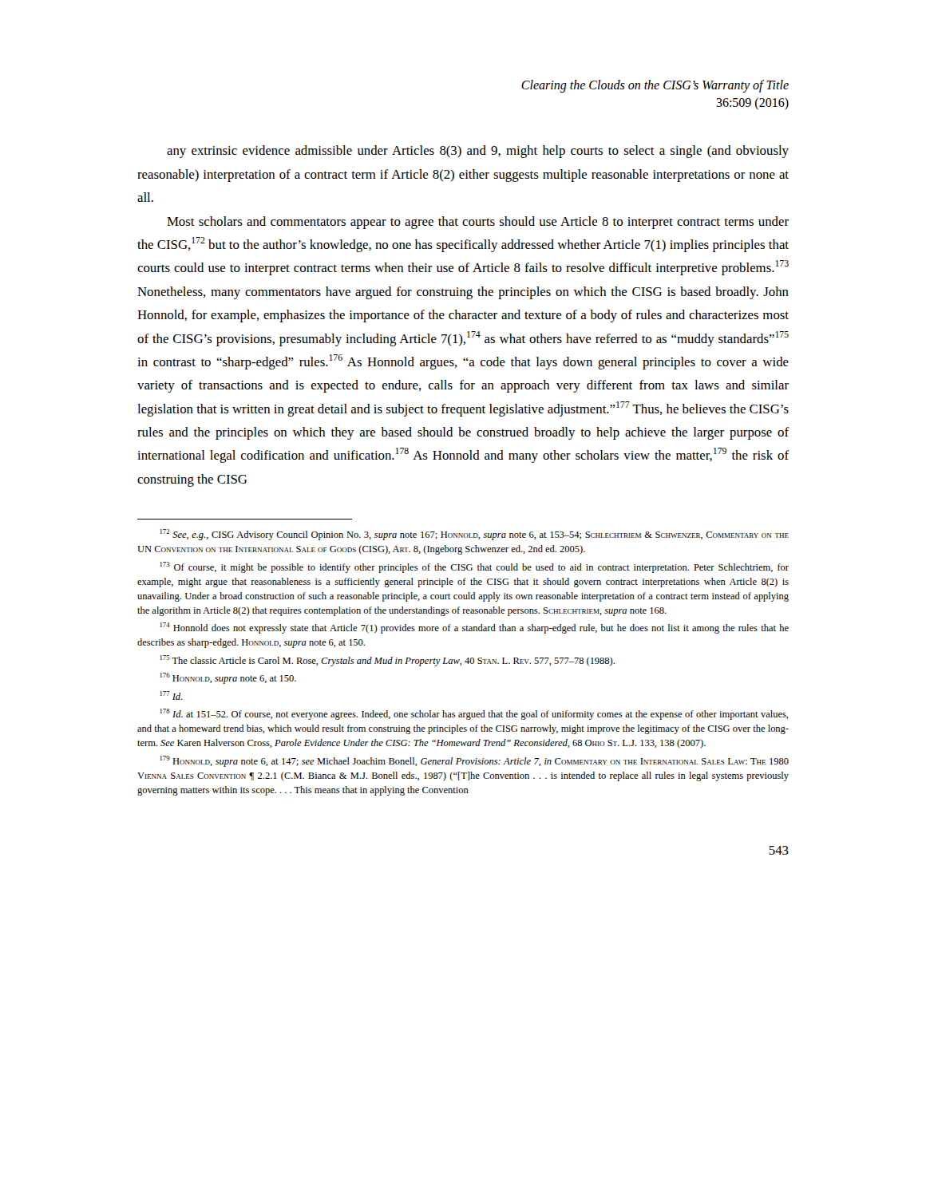Clearing the Clouds on the CISG’s Warranty of Title
36:509 (2016)
any extrinsic evidence admissible under Articles 8(3) and 9, might help courts to select a single (and obviously reasonable) interpretation of a contract term if Article 8(2) either suggests multiple reasonable interpretations or none at all.
Most scholars and commentators appear to agree that courts should use Article 8 to interpret contract terms under the CISG,172 but to the author’s knowledge, no one has specifically addressed whether Article 7(1) implies principles that courts could use to interpret contract terms when their use of Article 8 fails to resolve difficult interpretive problems.173 Nonetheless, many commentators have argued for construing the principles on which the CISG is based broadly. John Honnold, for example, emphasizes the importance of the character and texture of a body of rules and characterizes most of the CISG’s provisions, presumably including Article 7(1),174 as what others have referred to as “muddy standards”175 in contrast to “sharp-edged” rules.176 As Honnold argues, “a code that lays down general principles to cover a wide variety of transactions and is expected to endure, calls for an approach very different from tax laws and similar legislation that is written in great detail and is subject to frequent legislative adjustment.”177 Thus, he believes the CISG’s rules and the principles on which they are based should be construed broadly to help achieve the larger purpose of international legal codification and unification.178 As Honnold and many other scholars view the matter,179 the risk of construing the CISG
172 See, e.g., CISG Advisory Council Opinion No. 3, supra note 167; Honnold, supra note 6, at 153–54; Schlechtriem & Schwenzer, Commentary on the UN Convention on the International Sale of Goods (CISG), Art. 8, (Ingeborg Schwenzer ed., 2nd ed. 2005).
173 Of course, it might be possible to identify other principles of the CISG that could be used to aid in contract interpretation. Peter Schlechtriem, for example, might argue that reasonableness is a sufficiently general principle of the CISG that it should govern contract interpretations when Article 8(2) is unavailing. Under a broad construction of such a reasonable principle, a court could apply its own reasonable interpretation of a contract term instead of applying the algorithm in Article 8(2) that requires contemplation of the understandings of reasonable persons. Schlechtriem, supra note 168.
174 Honnold does not expressly state that Article 7(1) provides more of a standard than a sharp-edged rule, but he does not list it among the rules that he describes as sharp-edged. Honnold, supra note 6, at 150.
175 The classic Article is Carol M. Rose, Crystals and Mud in Property Law, 40 Stan. L. Rev. 577, 577–78 (1988).
176 Honnold, supra note 6, at 150.
177 Id.
178 Id. at 151–52. Of course, not everyone agrees. Indeed, one scholar has argued that the goal of uniformity comes at the expense of other important values, and that a homeward trend bias, which would result from construing the principles of the CISG narrowly, might improve the legitimacy of the CISG over the long-term. See Karen Halverson Cross, Parole Evidence Under the CISG: The “Homeward Trend” Reconsidered, 68 Ohio St. L.J. 133, 138 (2007).
179 Honnold, supra note 6, at 147; see Michael Joachim Bonell, General Provisions: Article 7, in Commentary on the International Sales Law: The 1980 Vienna Sales Convention ¶ 2.2.1 (C.M. Bianca & M.J. Bonell eds., 1987) (“[T]he Convention . . . is intended to replace all rules in legal systems previously governing matters within its scope. . . . This means that in applying the Convention
543